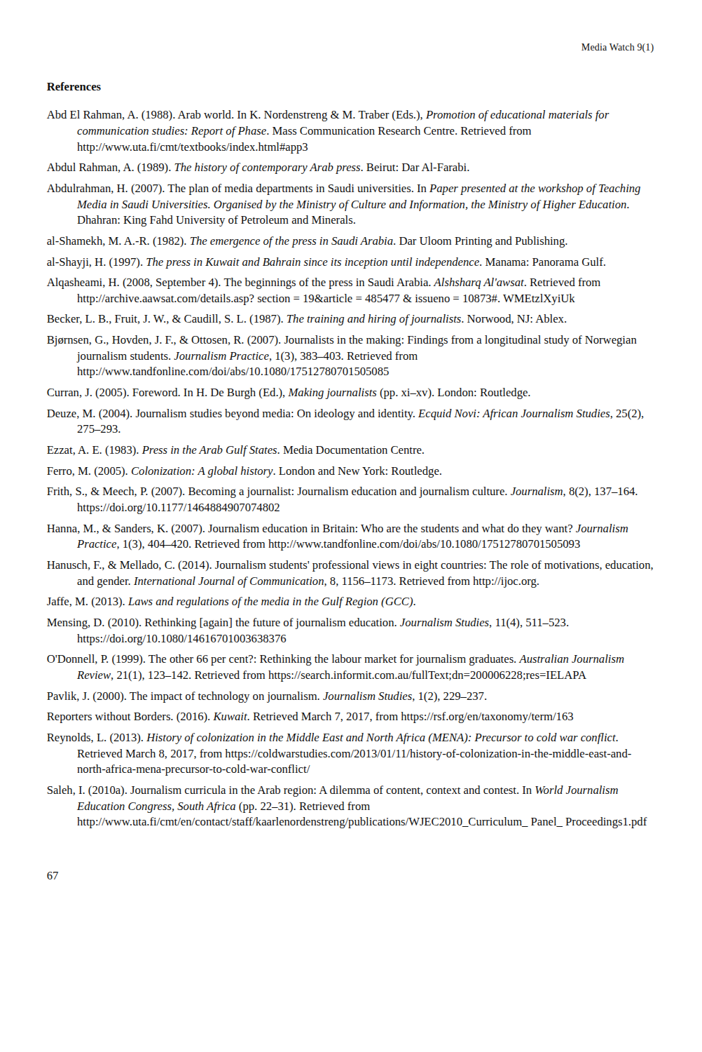Media Watch 9(1)
References
Abd El Rahman, A. (1988). Arab world. In K. Nordenstreng & M. Traber (Eds.), Promotion of educational materials for communication studies: Report of Phase. Mass Communication Research Centre. Retrieved from http://www.uta.fi/cmt/textbooks/index.html#app3
Abdul Rahman, A. (1989). The history of contemporary Arab press. Beirut: Dar Al-Farabi.
Abdulrahman, H. (2007). The plan of media departments in Saudi universities. In Paper presented at the workshop of Teaching Media in Saudi Universities. Organised by the Ministry of Culture and Information, the Ministry of Higher Education. Dhahran: King Fahd University of Petroleum and Minerals.
al-Shamekh, M. A.-R. (1982). The emergence of the press in Saudi Arabia. Dar Uloom Printing and Publishing.
al-Shayji, H. (1997). The press in Kuwait and Bahrain since its inception until independence. Manama: Panorama Gulf.
Alqasheami, H. (2008, September 4). The beginnings of the press in Saudi Arabia. Alshsharq Al'awsat. Retrieved from http://archive.aawsat.com/details.asp? section = 19&article = 485477 & issueno = 10873#. WMEtzlXyiUk
Becker, L. B., Fruit, J. W., & Caudill, S. L. (1987). The training and hiring of journalists. Norwood, NJ: Ablex.
Bjørnsen, G., Hovden, J. F., & Ottosen, R. (2007). Journalists in the making: Findings from a longitudinal study of Norwegian journalism students. Journalism Practice, 1(3), 383–403. Retrieved from http://www.tandfonline.com/doi/abs/10.1080/17512780701505085
Curran, J. (2005). Foreword. In H. De Burgh (Ed.), Making journalists (pp. xi–xv). London: Routledge.
Deuze, M. (2004). Journalism studies beyond media: On ideology and identity. Ecquid Novi: African Journalism Studies, 25(2), 275–293.
Ezzat, A. E. (1983). Press in the Arab Gulf States. Media Documentation Centre.
Ferro, M. (2005). Colonization: A global history. London and New York: Routledge.
Frith, S., & Meech, P. (2007). Becoming a journalist: Journalism education and journalism culture. Journalism, 8(2), 137–164. https://doi.org/10.1177/1464884907074802
Hanna, M., & Sanders, K. (2007). Journalism education in Britain: Who are the students and what do they want? Journalism Practice, 1(3), 404–420. Retrieved from http://www.tandfonline.com/doi/abs/10.1080/17512780701505093
Hanusch, F., & Mellado, C. (2014). Journalism students' professional views in eight countries: The role of motivations, education, and gender. International Journal of Communication, 8, 1156–1173. Retrieved from http://ijoc.org.
Jaffe, M. (2013). Laws and regulations of the media in the Gulf Region (GCC).
Mensing, D. (2010). Rethinking [again] the future of journalism education. Journalism Studies, 11(4), 511–523. https://doi.org/10.1080/14616701003638376
O'Donnell, P. (1999). The other 66 per cent?: Rethinking the labour market for journalism graduates. Australian Journalism Review, 21(1), 123–142. Retrieved from https://search.informit.com.au/fullText;dn=200006228;res=IELAPA
Pavlik, J. (2000). The impact of technology on journalism. Journalism Studies, 1(2), 229–237.
Reporters without Borders. (2016). Kuwait. Retrieved March 7, 2017, from https://rsf.org/en/taxonomy/term/163
Reynolds, L. (2013). History of colonization in the Middle East and North Africa (MENA): Precursor to cold war conflict. Retrieved March 8, 2017, from https://coldwarstudies.com/2013/01/11/history-of-colonization-in-the-middle-east-and-north-africa-mena-precursor-to-cold-war-conflict/
Saleh, I. (2010a). Journalism curricula in the Arab region: A dilemma of content, context and contest. In World Journalism Education Congress, South Africa (pp. 22–31). Retrieved from http://www.uta.fi/cmt/en/contact/staff/kaarlenordenstreng/publications/WJEC2010_Curriculum_ Panel_ Proceedings1.pdf
67